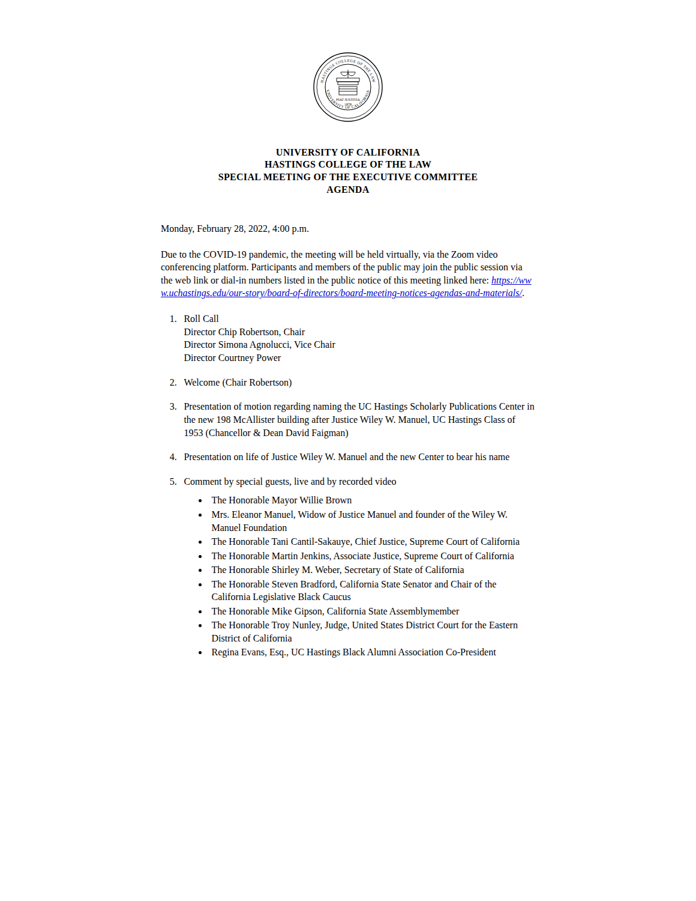HASTINGS COLLEGE OF THE LAW UNIVERSITY OF CALIFORNIA FIAT JUSTITIA 1878
University of California Hastings College of the Law Special Meeting of the Executive Committee Agenda
Monday, February 28, 2022, 4:00 p.m.
Due to the COVID-19 pandemic, the meeting will be held virtually, via the Zoom video conferencing platform. Participants and members of the public may join the public session via the web link or dial-in numbers listed in the public notice of this meeting linked here: https://www.uchastings.edu/our-story/board-of-directors/board-meeting-notices-agendas-and-materials/.
Roll Call
Director Chip Robertson, Chair
Director Simona Agnolucci, Vice Chair
Director Courtney Power
Welcome (Chair Robertson)
Presentation of motion regarding naming the UC Hastings Scholarly Publications Center in the new 198 McAllister building after Justice Wiley W. Manuel, UC Hastings Class of 1953 (Chancellor & Dean David Faigman)
Presentation on life of Justice Wiley W. Manuel and the new Center to bear his name
Comment by special guests, live and by recorded video
The Honorable Mayor Willie Brown
Mrs. Eleanor Manuel, Widow of Justice Manuel and founder of the Wiley W. Manuel Foundation
The Honorable Tani Cantil-Sakauye, Chief Justice, Supreme Court of California
The Honorable Martin Jenkins, Associate Justice, Supreme Court of California
The Honorable Shirley M. Weber, Secretary of State of California
The Honorable Steven Bradford, California State Senator and Chair of the California Legislative Black Caucus
The Honorable Mike Gipson, California State Assemblymember
The Honorable Troy Nunley, Judge, United States District Court for the Eastern District of California
Regina Evans, Esq., UC Hastings Black Alumni Association Co-President